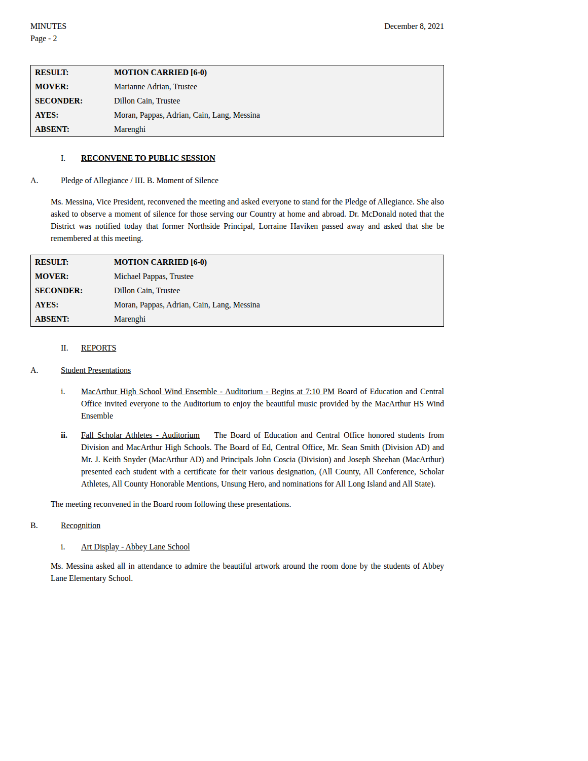MINUTES
Page - 2
December 8, 2021
| RESULT: | MOTION CARRIED [6-0) |
| MOVER: | Marianne Adrian, Trustee |
| SECONDER: | Dillon Cain, Trustee |
| AYES: | Moran, Pappas, Adrian, Cain, Lang, Messina |
| ABSENT: | Marenghi |
I. RECONVENE TO PUBLIC SESSION
A.
Pledge of Allegiance / III. B. Moment of Silence
Ms. Messina, Vice President, reconvened the meeting and asked everyone to stand for the Pledge of Allegiance. She also asked to observe a moment of silence for those serving our Country at home and abroad. Dr. McDonald noted that the District was notified today that former Northside Principal, Lorraine Haviken passed away and asked that she be remembered at this meeting.
| RESULT: | MOTION CARRIED [6-0) |
| MOVER: | Michael Pappas, Trustee |
| SECONDER: | Dillon Cain, Trustee |
| AYES: | Moran, Pappas, Adrian, Cain, Lang, Messina |
| ABSENT: | Marenghi |
II. REPORTS
A.
Student Presentations
i.
MacArthur High School Wind Ensemble - Auditorium - Begins at 7:10 PM Board of Education and Central Office invited everyone to the Auditorium to enjoy the beautiful music provided by the MacArthur HS Wind Ensemble
ii.
Fall Scholar Athletes - Auditorium The Board of Education and Central Office honored students from Division and MacArthur High Schools. The Board of Ed, Central Office, Mr. Sean Smith (Division AD) and Mr. J. Keith Snyder (MacArthur AD) and Principals John Coscia (Division) and Joseph Sheehan (MacArthur) presented each student with a certificate for their various designation, (All County, All Conference, Scholar Athletes, All County Honorable Mentions, Unsung Hero, and nominations for All Long Island and All State).
The meeting reconvened in the Board room following these presentations.
B.
Recognition
i.
Art Display - Abbey Lane School
Ms. Messina asked all in attendance to admire the beautiful artwork around the room done by the students of Abbey Lane Elementary School.